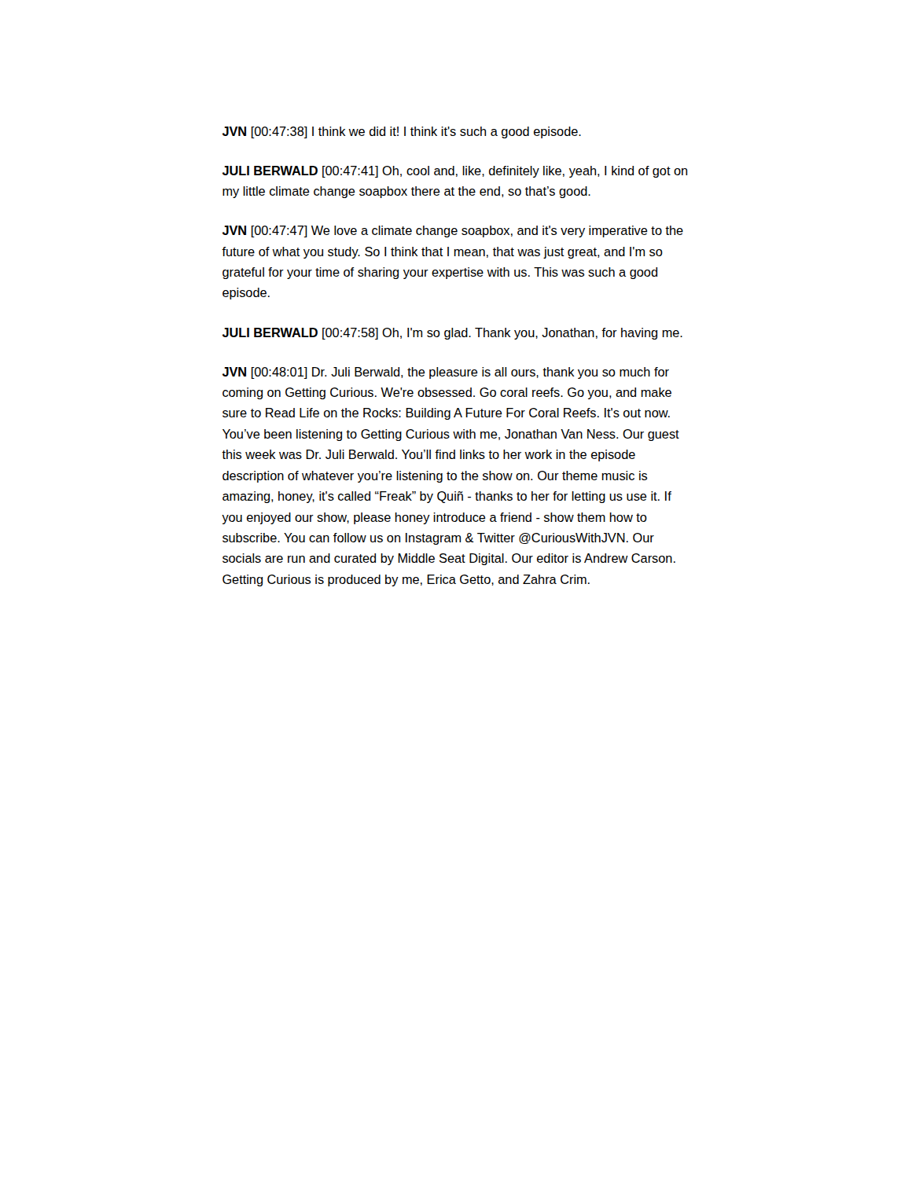JVN [00:47:38] I think we did it! I think it's such a good episode.
JULI BERWALD [00:47:41] Oh, cool and, like, definitely like, yeah, I kind of got on my little climate change soapbox there at the end, so that’s good.
JVN [00:47:47] We love a climate change soapbox, and it's very imperative to the future of what you study. So I think that I mean, that was just great, and I'm so grateful for your time of sharing your expertise with us. This was such a good episode.
JULI BERWALD [00:47:58] Oh, I'm so glad. Thank you, Jonathan, for having me.
JVN [00:48:01] Dr. Juli Berwald, the pleasure is all ours, thank you so much for coming on Getting Curious. We're obsessed. Go coral reefs. Go you, and make sure to Read Life on the Rocks: Building A Future For Coral Reefs. It's out now. You’ve been listening to Getting Curious with me, Jonathan Van Ness. Our guest this week was Dr. Juli Berwald. You’ll find links to her work in the episode description of whatever you’re listening to the show on. Our theme music is amazing, honey, it's called “Freak” by Quiñ - thanks to her for letting us use it. If you enjoyed our show, please honey introduce a friend - show them how to subscribe. You can follow us on Instagram & Twitter @CuriousWithJVN. Our socials are run and curated by Middle Seat Digital. Our editor is Andrew Carson. Getting Curious is produced by me, Erica Getto, and Zahra Crim.